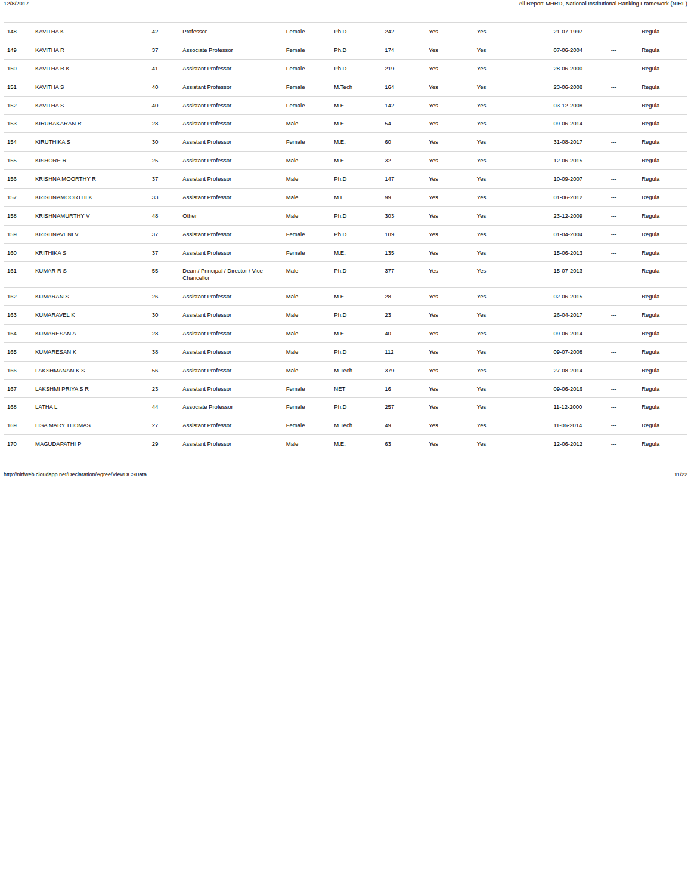12/8/2017
All Report-MHRD, National Institutional Ranking Framework (NIRF)
| 148 | KAVITHA K | 42 | Professor | Female | Ph.D | 242 | Yes | Yes | 21-07-1997 | --- | Regula |
| 149 | KAVITHA R | 37 | Associate Professor | Female | Ph.D | 174 | Yes | Yes | 07-06-2004 | --- | Regula |
| 150 | KAVITHA R K | 41 | Assistant Professor | Female | Ph.D | 219 | Yes | Yes | 28-06-2000 | --- | Regula |
| 151 | KAVITHA S | 40 | Assistant Professor | Female | M.Tech | 164 | Yes | Yes | 23-06-2008 | --- | Regula |
| 152 | KAVITHA S | 40 | Assistant Professor | Female | M.E. | 142 | Yes | Yes | 03-12-2008 | --- | Regula |
| 153 | KIRUBAKARAN R | 28 | Assistant Professor | Male | M.E. | 54 | Yes | Yes | 09-06-2014 | --- | Regula |
| 154 | KIRUTHIKA S | 30 | Assistant Professor | Female | M.E. | 60 | Yes | Yes | 31-08-2017 | --- | Regula |
| 155 | KISHORE R | 25 | Assistant Professor | Male | M.E. | 32 | Yes | Yes | 12-06-2015 | --- | Regula |
| 156 | KRISHNA MOORTHY R | 37 | Assistant Professor | Male | Ph.D | 147 | Yes | Yes | 10-09-2007 | --- | Regula |
| 157 | KRISHNAMOORTHI K | 33 | Assistant Professor | Male | M.E. | 99 | Yes | Yes | 01-06-2012 | --- | Regula |
| 158 | KRISHNAMURTHY V | 48 | Other | Male | Ph.D | 303 | Yes | Yes | 23-12-2009 | --- | Regula |
| 159 | KRISHNAVENI V | 37 | Assistant Professor | Female | Ph.D | 189 | Yes | Yes | 01-04-2004 | --- | Regula |
| 160 | KRITHIKA S | 37 | Assistant Professor | Female | M.E. | 135 | Yes | Yes | 15-06-2013 | --- | Regula |
| 161 | KUMAR R S | 55 | Dean / Principal / Director / Vice Chancellor | Male | Ph.D | 377 | Yes | Yes | 15-07-2013 | --- | Regula |
| 162 | KUMARAN S | 26 | Assistant Professor | Male | M.E. | 28 | Yes | Yes | 02-06-2015 | --- | Regula |
| 163 | KUMARAVEL K | 30 | Assistant Professor | Male | Ph.D | 23 | Yes | Yes | 26-04-2017 | --- | Regula |
| 164 | KUMARESAN A | 28 | Assistant Professor | Male | M.E. | 40 | Yes | Yes | 09-06-2014 | --- | Regula |
| 165 | KUMARESAN K | 38 | Assistant Professor | Male | Ph.D | 112 | Yes | Yes | 09-07-2008 | --- | Regula |
| 166 | LAKSHMANAN K S | 56 | Assistant Professor | Male | M.Tech | 379 | Yes | Yes | 27-08-2014 | --- | Regula |
| 167 | LAKSHMI PRIYA S R | 23 | Assistant Professor | Female | NET | 16 | Yes | Yes | 09-06-2016 | --- | Regula |
| 168 | LATHA L | 44 | Associate Professor | Female | Ph.D | 257 | Yes | Yes | 11-12-2000 | --- | Regula |
| 169 | LISA MARY THOMAS | 27 | Assistant Professor | Female | M.Tech | 49 | Yes | Yes | 11-06-2014 | --- | Regula |
| 170 | MAGUDAPATHI P | 29 | Assistant Professor | Male | M.E. | 63 | Yes | Yes | 12-06-2012 | --- | Regula |
http://nirfweb.cloudapp.net/Declaration/Agree/ViewDCSData
11/22